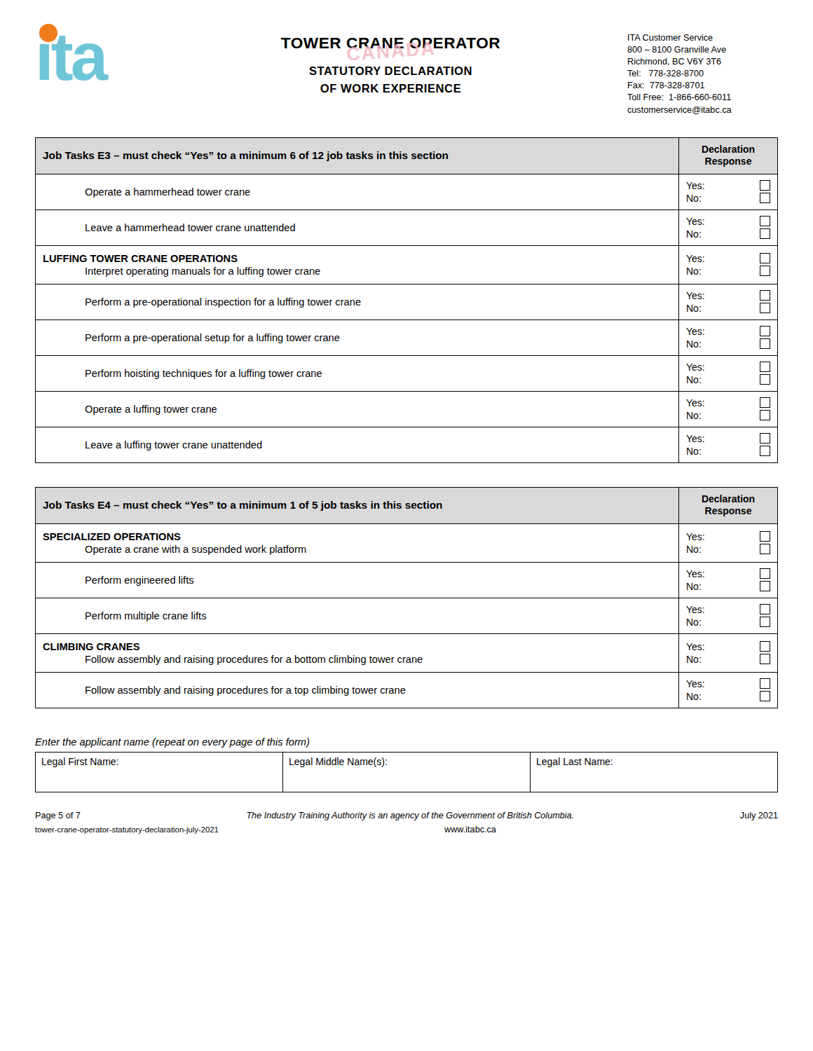ita
TOWER CRANE OPERATOR
CANADA
STATUTORY DECLARATION
OF WORK EXPERIENCE
ITA Customer Service
800 – 8100 Granville Ave
Richmond, BC V6Y 3T6
Tel: 778-328-8700
Fax: 778-328-8701
Toll Free: 1-866-660-6011
customerservice@itabc.ca
| Job Tasks E3 – must check “Yes” to a minimum 6 of 12 job tasks in this section | Declaration Response |
| --- | --- |
| Operate a hammerhead tower crane | Yes: No: |
| Leave a hammerhead tower crane unattended | Yes: No: |
| LUFFING TOWER CRANE OPERATIONS Interpret operating manuals for a luffing tower crane | Yes: No: |
| Perform a pre-operational inspection for a luffing tower crane | Yes: No: |
| Perform a pre-operational setup for a luffing tower crane | Yes: No: |
| Perform hoisting techniques for a luffing tower crane | Yes: No: |
| Operate a luffing tower crane | Yes: No: |
| Leave a luffing tower crane unattended | Yes: No: |
| Job Tasks E4 – must check “Yes” to a minimum 1 of 5 job tasks in this section | Declaration Response |
| --- | --- |
| SPECIALIZED OPERATIONS Operate a crane with a suspended work platform | Yes: No: |
| Perform engineered lifts | Yes: No: |
| Perform multiple crane lifts | Yes: No: |
| CLIMBING CRANES Follow assembly and raising procedures for a bottom climbing tower crane | Yes: No: |
| Follow assembly and raising procedures for a top climbing tower crane | Yes: No: |
Enter the applicant name (repeat on every page of this form)
| Legal First Name: | Legal Middle Name(s): | Legal Last Name: |
Page 5 of 7
The Industry Training Authority is an agency of the Government of British Columbia.
July 2021
tower-crane-operator-statutory-declaration-july-2021
www.itabc.ca